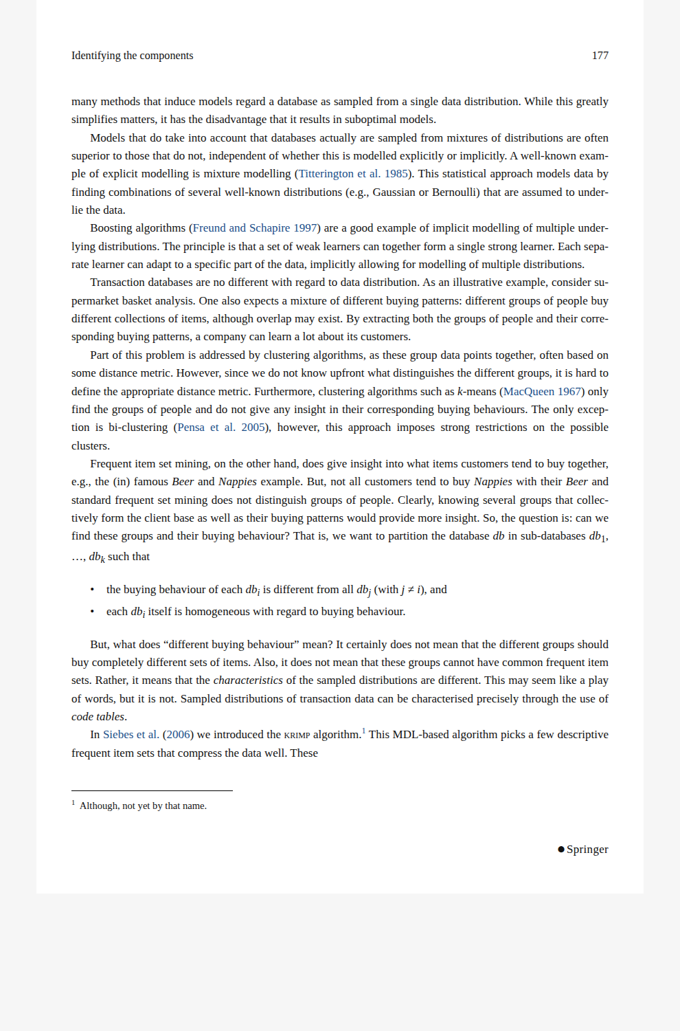Identifying the components 177
many methods that induce models regard a database as sampled from a single data distribution. While this greatly simplifies matters, it has the disadvantage that it results in suboptimal models.
Models that do take into account that databases actually are sampled from mixtures of distributions are often superior to those that do not, independent of whether this is modelled explicitly or implicitly. A well-known example of explicit modelling is mixture modelling (Titterington et al. 1985). This statistical approach models data by finding combinations of several well-known distributions (e.g., Gaussian or Bernoulli) that are assumed to underlie the data.
Boosting algorithms (Freund and Schapire 1997) are a good example of implicit modelling of multiple underlying distributions. The principle is that a set of weak learners can together form a single strong learner. Each separate learner can adapt to a specific part of the data, implicitly allowing for modelling of multiple distributions.
Transaction databases are no different with regard to data distribution. As an illustrative example, consider supermarket basket analysis. One also expects a mixture of different buying patterns: different groups of people buy different collections of items, although overlap may exist. By extracting both the groups of people and their corresponding buying patterns, a company can learn a lot about its customers.
Part of this problem is addressed by clustering algorithms, as these group data points together, often based on some distance metric. However, since we do not know upfront what distinguishes the different groups, it is hard to define the appropriate distance metric. Furthermore, clustering algorithms such as k-means (MacQueen 1967) only find the groups of people and do not give any insight in their corresponding buying behaviours. The only exception is bi-clustering (Pensa et al. 2005), however, this approach imposes strong restrictions on the possible clusters.
Frequent item set mining, on the other hand, does give insight into what items customers tend to buy together, e.g., the (in) famous Beer and Nappies example. But, not all customers tend to buy Nappies with their Beer and standard frequent set mining does not distinguish groups of people. Clearly, knowing several groups that collectively form the client base as well as their buying patterns would provide more insight. So, the question is: can we find these groups and their buying behaviour? That is, we want to partition the database db in sub-databases db1, …, dbk such that
the buying behaviour of each dbi is different from all dbj (with j ≠ i), and
each dbi itself is homogeneous with regard to buying behaviour.
But, what does “different buying behaviour” mean? It certainly does not mean that the different groups should buy completely different sets of items. Also, it does not mean that these groups cannot have common frequent item sets. Rather, it means that the characteristics of the sampled distributions are different. This may seem like a play of words, but it is not. Sampled distributions of transaction data can be characterised precisely through the use of code tables.
In Siebes et al. (2006) we introduced the krimp algorithm.1 This MDL-based algorithm picks a few descriptive frequent item sets that compress the data well. These
1 Although, not yet by that name.
Springer